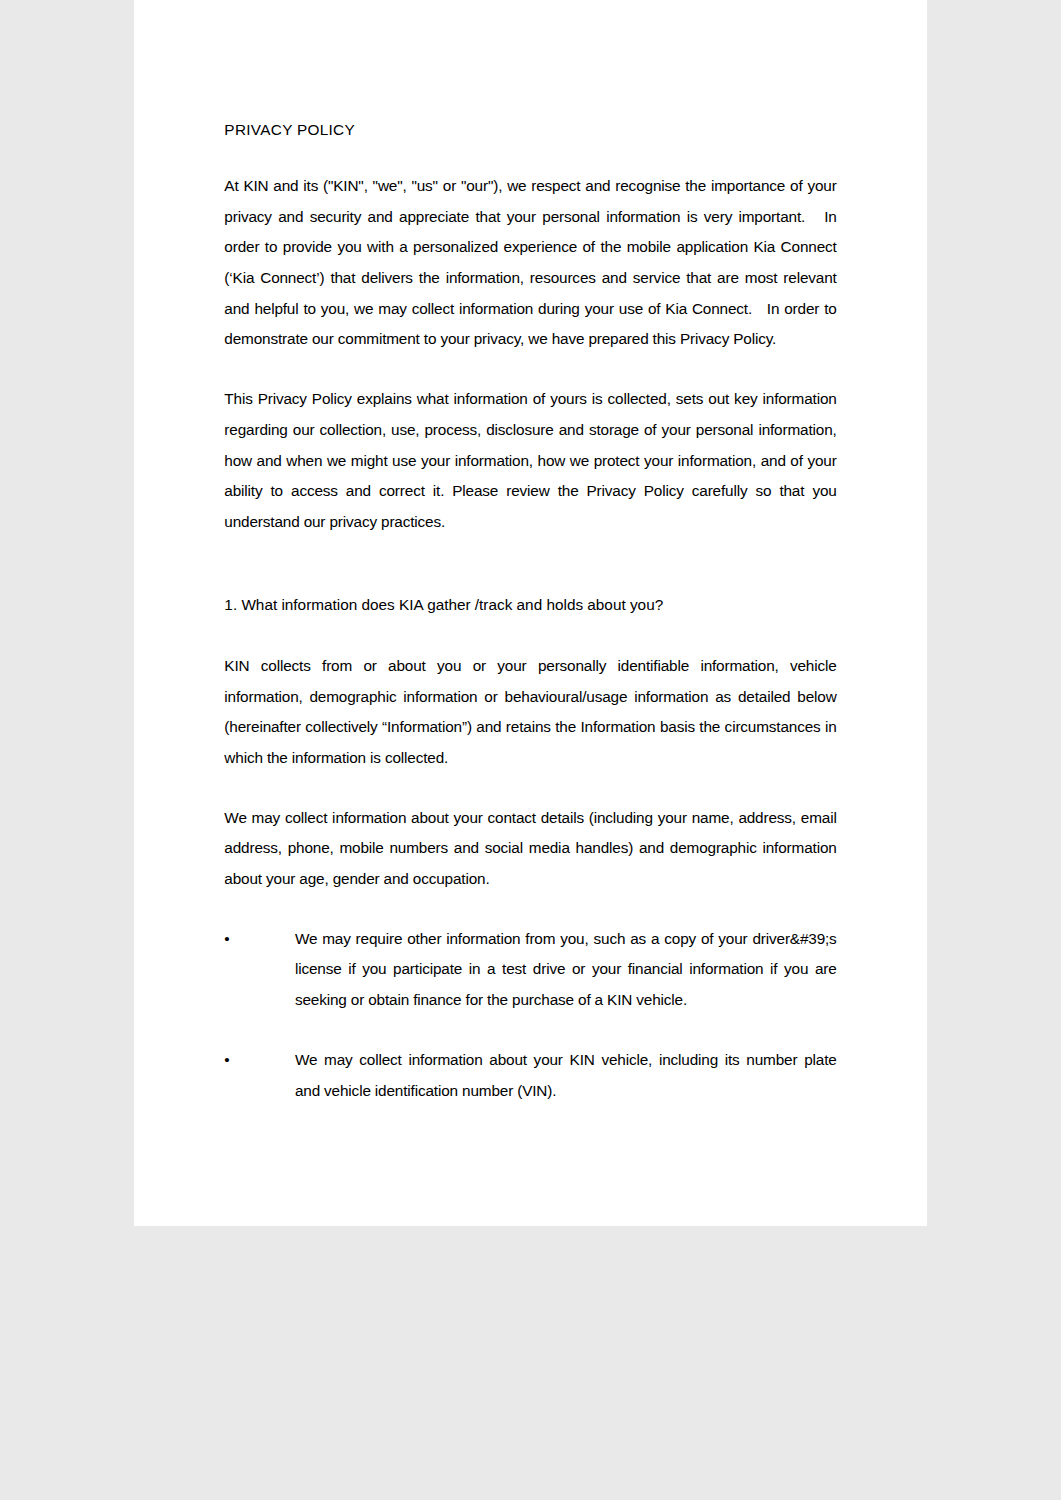PRIVACY POLICY
At KIN and its ("KIN", "we", "us" or "our"), we respect and recognise the importance of your privacy and security and appreciate that your personal information is very important. In order to provide you with a personalized experience of the mobile application Kia Connect (‘Kia Connect’) that delivers the information, resources and service that are most relevant and helpful to you, we may collect information during your use of Kia Connect. In order to demonstrate our commitment to your privacy, we have prepared this Privacy Policy.
This Privacy Policy explains what information of yours is collected, sets out key information regarding our collection, use, process, disclosure and storage of your personal information, how and when we might use your information, how we protect your information, and of your ability to access and correct it. Please review the Privacy Policy carefully so that you understand our privacy practices.
1. What information does KIA gather /track and holds about you?
KIN collects from or about you or your personally identifiable information, vehicle information, demographic information or behavioural/usage information as detailed below (hereinafter collectively “Information”) and retains the Information basis the circumstances in which the information is collected.
We may collect information about your contact details (including your name, address, email address, phone, mobile numbers and social media handles) and demographic information about your age, gender and occupation.
We may require other information from you, such as a copy of your driver&#39;s license if you participate in a test drive or your financial information if you are seeking or obtain finance for the purchase of a KIN vehicle.
We may collect information about your KIN vehicle, including its number plate and vehicle identification number (VIN).